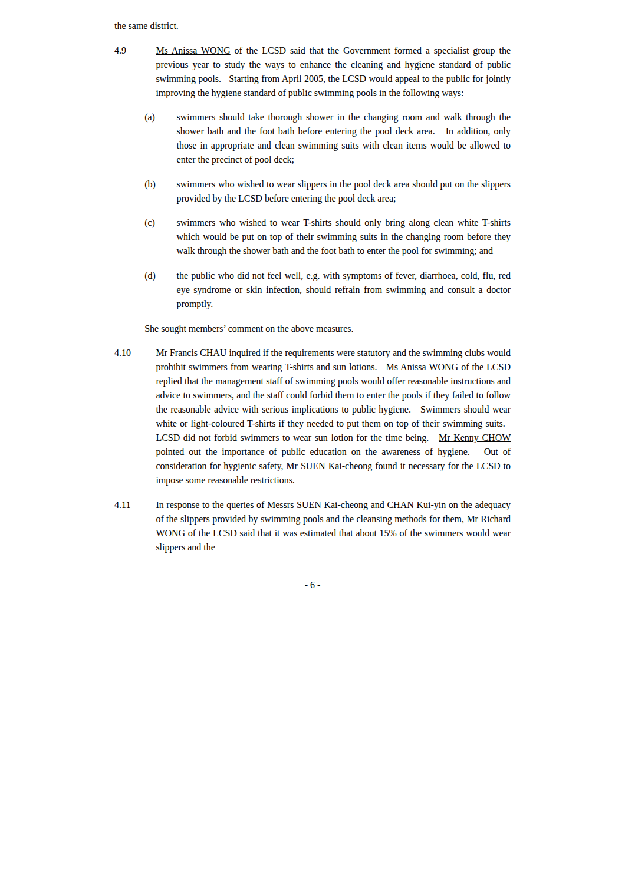the same district.
4.9 Ms Anissa WONG of the LCSD said that the Government formed a specialist group the previous year to study the ways to enhance the cleaning and hygiene standard of public swimming pools. Starting from April 2005, the LCSD would appeal to the public for jointly improving the hygiene standard of public swimming pools in the following ways:
(a) swimmers should take thorough shower in the changing room and walk through the shower bath and the foot bath before entering the pool deck area. In addition, only those in appropriate and clean swimming suits with clean items would be allowed to enter the precinct of pool deck;
(b) swimmers who wished to wear slippers in the pool deck area should put on the slippers provided by the LCSD before entering the pool deck area;
(c) swimmers who wished to wear T-shirts should only bring along clean white T-shirts which would be put on top of their swimming suits in the changing room before they walk through the shower bath and the foot bath to enter the pool for swimming; and
(d) the public who did not feel well, e.g. with symptoms of fever, diarrhoea, cold, flu, red eye syndrome or skin infection, should refrain from swimming and consult a doctor promptly.
She sought members’ comment on the above measures.
4.10 Mr Francis CHAU inquired if the requirements were statutory and the swimming clubs would prohibit swimmers from wearing T-shirts and sun lotions. Ms Anissa WONG of the LCSD replied that the management staff of swimming pools would offer reasonable instructions and advice to swimmers, and the staff could forbid them to enter the pools if they failed to follow the reasonable advice with serious implications to public hygiene. Swimmers should wear white or light-coloured T-shirts if they needed to put them on top of their swimming suits. LCSD did not forbid swimmers to wear sun lotion for the time being. Mr Kenny CHOW pointed out the importance of public education on the awareness of hygiene. Out of consideration for hygienic safety, Mr SUEN Kai-cheong found it necessary for the LCSD to impose some reasonable restrictions.
4.11 In response to the queries of Messrs SUEN Kai-cheong and CHAN Kui-yin on the adequacy of the slippers provided by swimming pools and the cleansing methods for them, Mr Richard WONG of the LCSD said that it was estimated that about 15% of the swimmers would wear slippers and the
- 6 -